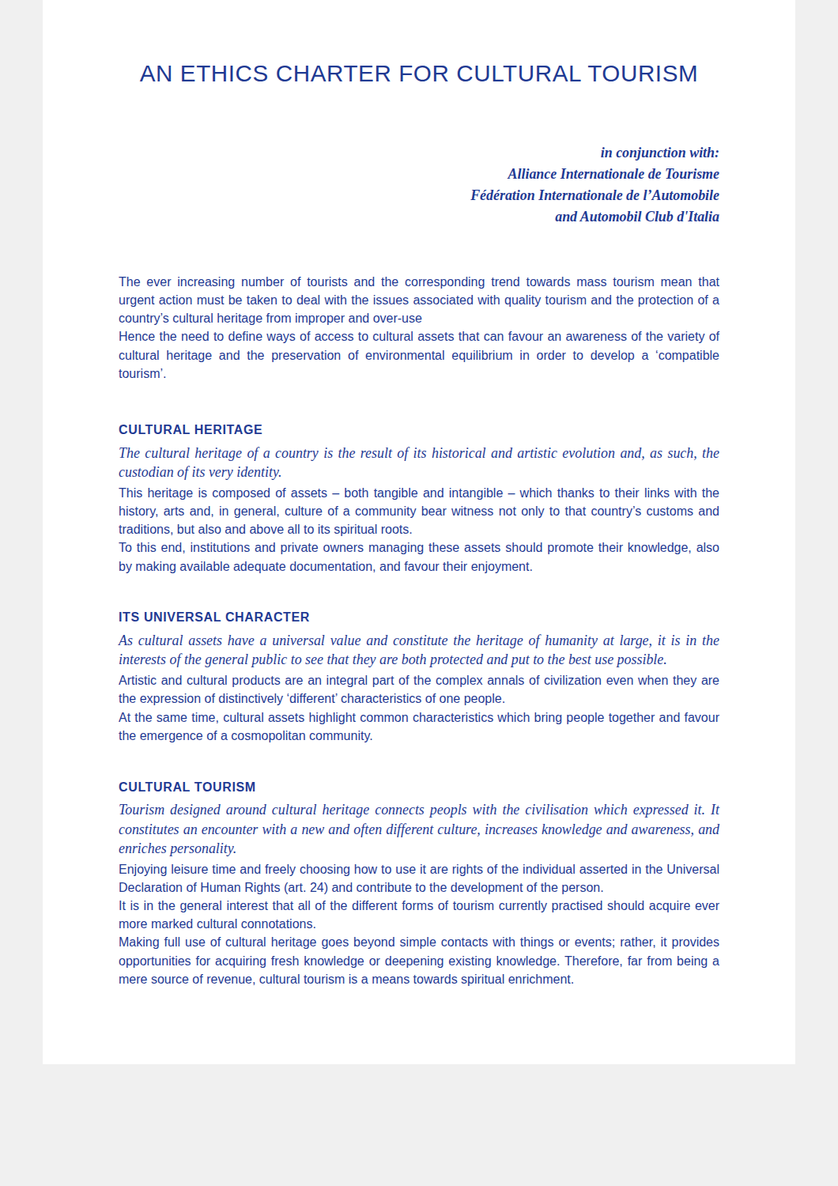AN ETHICS CHARTER FOR CULTURAL TOURISM
in conjunction with:
Alliance Internationale de Tourisme
Fédération Internationale de l’Automobile
and Automobil Club d'Italia
The ever increasing number of tourists and the corresponding trend towards mass tourism mean that urgent action must be taken to deal with the issues associated with quality tourism and the protection of a country’s cultural heritage from improper and over-use
Hence the need to define ways of access to cultural assets that can favour an awareness of the variety of cultural heritage and the preservation of environmental equilibrium in order to develop a ‘compatible tourism’.
CULTURAL HERITAGE
The cultural heritage of a country is the result of its historical and artistic evolution and, as such, the custodian of its very identity.
This heritage is composed of assets – both tangible and intangible – which thanks to their links with the history, arts and, in general, culture of a community bear witness not only to that country’s customs and traditions, but also and above all to its spiritual roots.
To this end, institutions and private owners managing these assets should promote their knowledge, also by making available adequate documentation, and favour their enjoyment.
ITS UNIVERSAL CHARACTER
As cultural assets have a universal value and constitute the heritage of humanity at large, it is in the interests of the general public to see that they are both protected and put to the best use possible.
Artistic and cultural products are an integral part of the complex annals of civilization even when they are the expression of distinctively ‘different’ characteristics of one people.
At the same time, cultural assets highlight common characteristics which bring people together and favour the emergence of a cosmopolitan community.
CULTURAL TOURISM
Tourism designed around cultural heritage connects peopls with the civilisation which expressed it. It constitutes an encounter with a new and often different culture, increases knowledge and awareness, and enriches personality.
Enjoying leisure time and freely choosing how to use it are rights of the individual asserted in the Universal Declaration of Human Rights (art. 24) and contribute to the development of the person.
It is in the general interest that all of the different forms of tourism currently practised should acquire ever more marked cultural connotations.
Making full use of cultural heritage goes beyond simple contacts with things or events; rather, it provides opportunities for acquiring fresh knowledge or deepening existing knowledge. Therefore, far from being a mere source of revenue, cultural tourism is a means towards spiritual enrichment.